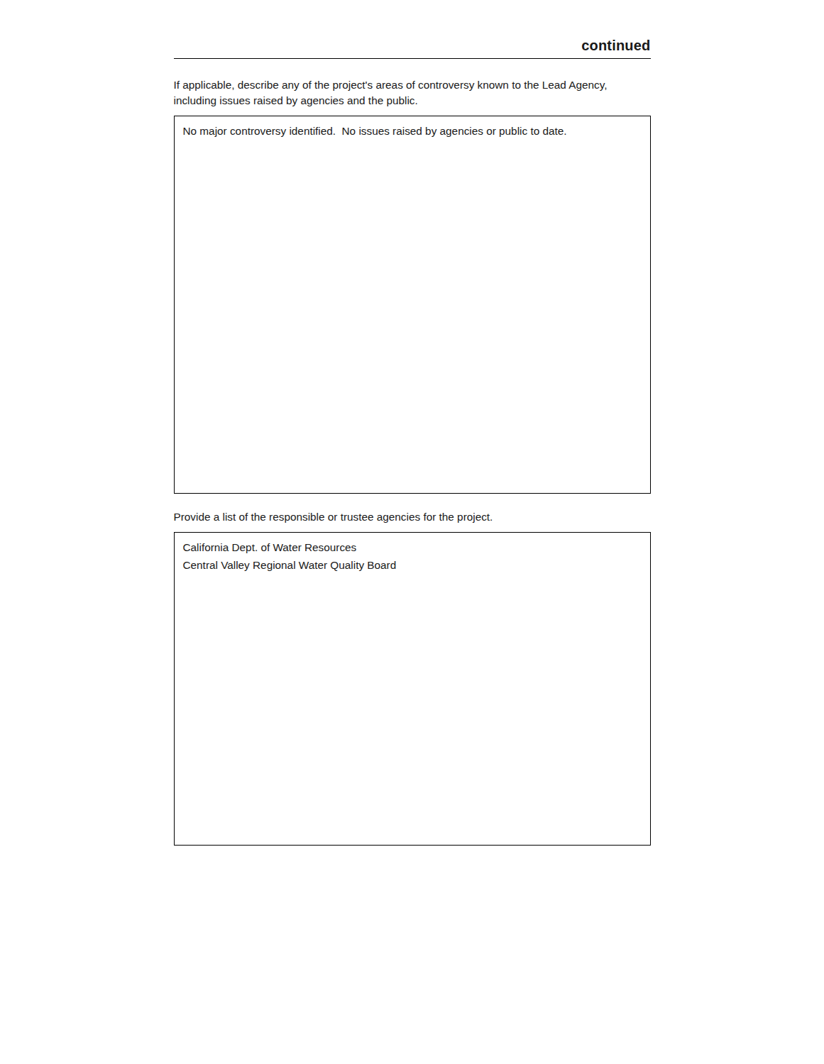continued
If applicable, describe any of the project's areas of controversy known to the Lead Agency, including issues raised by agencies and the public.
No major controversy identified. No issues raised by agencies or public to date.
Provide a list of the responsible or trustee agencies for the project.
California Dept. of Water Resources
Central Valley Regional Water Quality Board